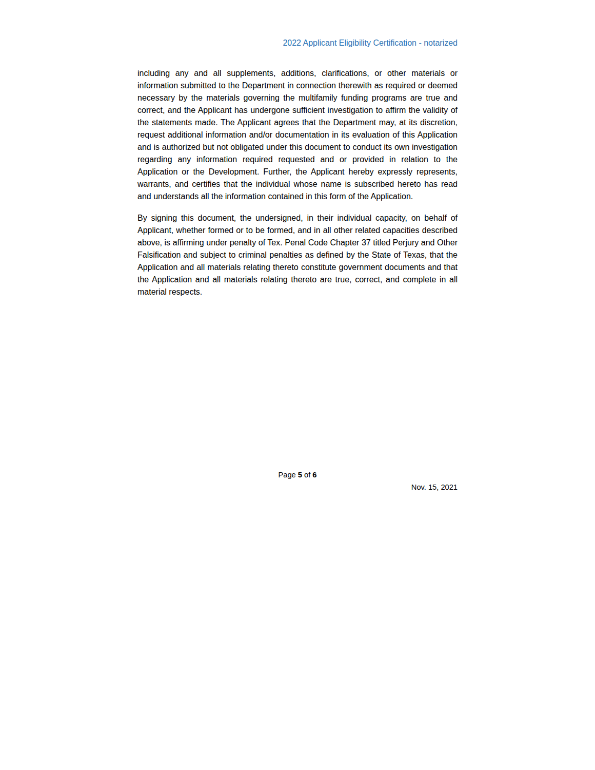2022 Applicant Eligibility Certification - notarized
including any and all supplements, additions, clarifications, or other materials or information submitted to the Department in connection therewith as required or deemed necessary by the materials governing the multifamily funding programs are true and correct, and the Applicant has undergone sufficient investigation to affirm the validity of the statements made. The Applicant agrees that the Department may, at its discretion, request additional information and/or documentation in its evaluation of this Application and is authorized but not obligated under this document to conduct its own investigation regarding any information required requested and or provided in relation to the Application or the Development. Further, the Applicant hereby expressly represents, warrants, and certifies that the individual whose name is subscribed hereto has read and understands all the information contained in this form of the Application.
By signing this document, the undersigned, in their individual capacity, on behalf of Applicant, whether formed or to be formed, and in all other related capacities described above, is affirming under penalty of Tex. Penal Code Chapter 37 titled Perjury and Other Falsification and subject to criminal penalties as defined by the State of Texas, that the Application and all materials relating thereto constitute government documents and that the Application and all materials relating thereto are true, correct, and complete in all material respects.
Page 5 of 6
Nov. 15, 2021